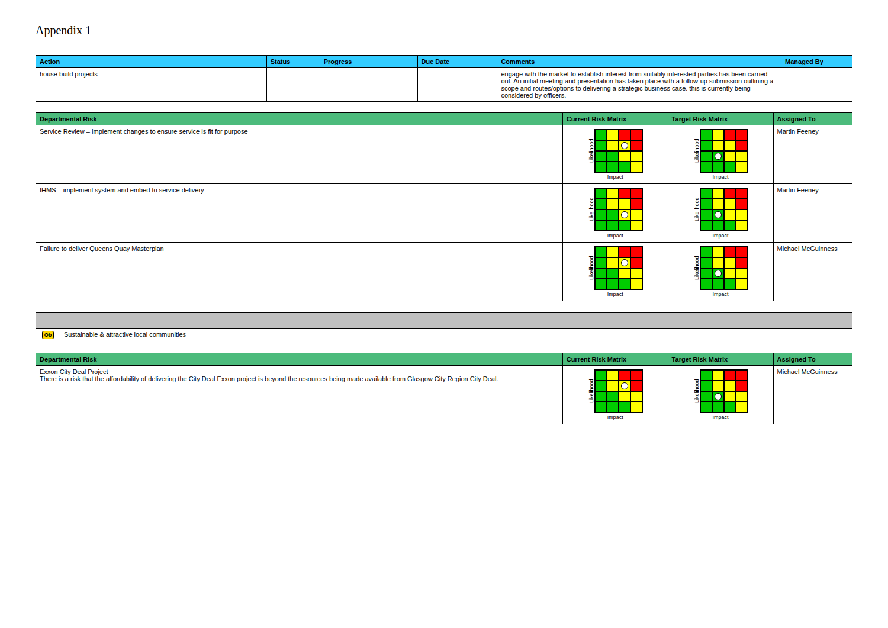Appendix 1
| Action | Status | Progress | Due Date | Comments | Managed By |
| --- | --- | --- | --- | --- | --- |
| house build projects | | | | engage with the market to establish interest from suitably interested parties has been carried out. An initial meeting and presentation has taken place with a follow-up submission outlining a scope and routes/options to delivering a strategic business case. this is currently being considered by officers. | |
| Departmental Risk | Current Risk Matrix | Target Risk Matrix | Assigned To |
| --- | --- | --- | --- |
| Service Review – implement changes to ensure service is fit for purpose | Likelihood Impact | Likelihood Impact | Martin Feeney |
| IHMS – implement system and embed to service delivery | Likelihood Impact | Likelihood Impact | Martin Feeney |
| Failure to deliver Queens Quay Masterplan | Likelihood Impact | Likelihood Impact | Michael McGuinness |
| Ob | Sustainable & attractive local communities |
| Departmental Risk | Current Risk Matrix | Target Risk Matrix | Assigned To |
| --- | --- | --- | --- |
| Exxon City Deal Project There is a risk that the affordability of delivering the City Deal Exxon project is beyond the resources being made available from Glasgow City Region City Deal. | Likelihood Impact | Likelihood Impact | Michael McGuinness |